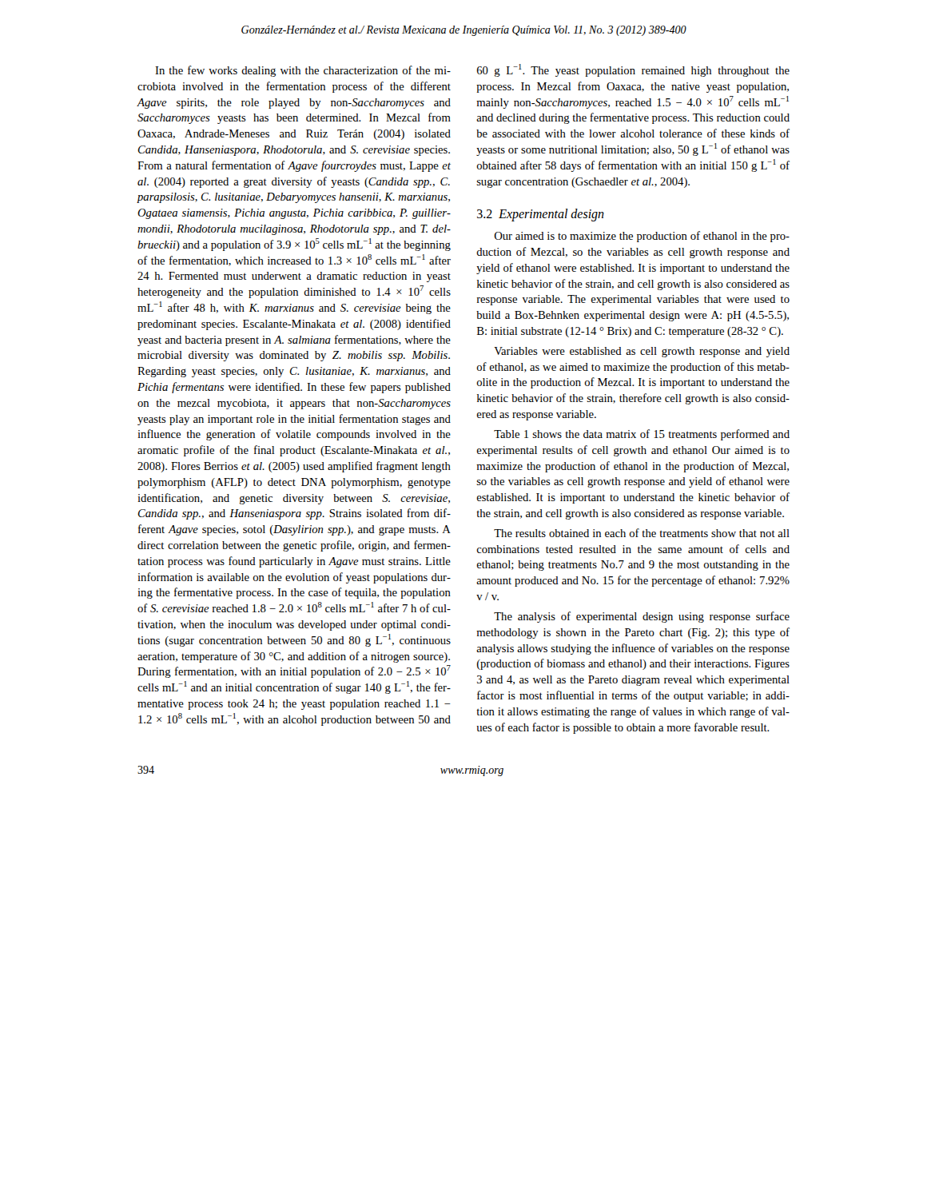González-Hernández et al./ Revista Mexicana de Ingeniería Química Vol. 11, No. 3 (2012) 389-400
In the few works dealing with the characterization of the microbiota involved in the fermentation process of the different Agave spirits, the role played by non-Saccharomyces and Saccharomyces yeasts has been determined. In Mezcal from Oaxaca, Andrade-Meneses and Ruiz Terán (2004) isolated Candida, Hanseniaspora, Rhodotorula, and S. cerevisiae species. From a natural fermentation of Agave fourcroydes must, Lappe et al. (2004) reported a great diversity of yeasts (Candida spp., C. parapsilosis, C. lusitaniae, Debaryomyces hansenii, K. marxianus, Ogataea siamensis, Pichia angusta, Pichia caribbica, P. guilliermondii, Rhodotorula mucilaginosa, Rhodotorula spp., and T. delbrueckii) and a population of 3.9 × 105 cells mL−1 at the beginning of the fermentation, which increased to 1.3 × 108 cells mL−1 after 24 h. Fermented must underwent a dramatic reduction in yeast heterogeneity and the population diminished to 1.4 × 107 cells mL−1 after 48 h, with K. marxianus and S. cerevisiae being the predominant species. Escalante-Minakata et al. (2008) identified yeast and bacteria present in A. salmiana fermentations, where the microbial diversity was dominated by Z. mobilis ssp. Mobilis. Regarding yeast species, only C. lusitaniae, K. marxianus, and Pichia fermentans were identified. In these few papers published on the mezcal mycobiota, it appears that non-Saccharomyces yeasts play an important role in the initial fermentation stages and influence the generation of volatile compounds involved in the aromatic profile of the final product (Escalante-Minakata et al., 2008). Flores Berrios et al. (2005) used amplified fragment length polymorphism (AFLP) to detect DNA polymorphism, genotype identification, and genetic diversity between S. cerevisiae, Candida spp., and Hanseniaspora spp. Strains isolated from different Agave species, sotol (Dasylirion spp.), and grape musts. A direct correlation between the genetic profile, origin, and fermentation process was found particularly in Agave must strains. Little information is available on the evolution of yeast populations during the fermentative process. In the case of tequila, the population of S. cerevisiae reached 1.8 − 2.0 × 108 cells mL−1 after 7 h of cultivation, when the inoculum was developed under optimal conditions (sugar concentration between 50 and 80 g L−1, continuous aeration, temperature of 30 °C, and addition of a nitrogen source). During fermentation, with an initial population of 2.0 − 2.5 × 107 cells mL−1 and an initial concentration of sugar 140 g L−1, the fermentative process took 24 h; the yeast population reached 1.1 − 1.2 × 108 cells mL−1, with an alcohol production between 50 and 60 g L−1. The yeast population remained high throughout the process. In Mezcal from Oaxaca, the native yeast population, mainly non-Saccharomyces, reached 1.5 − 4.0 × 107 cells mL−1 and declined during the fermentative process. This reduction could be associated with the lower alcohol tolerance of these kinds of yeasts or some nutritional limitation; also, 50 g L−1 of ethanol was obtained after 58 days of fermentation with an initial 150 g L−1 of sugar concentration (Gschaedler et al., 2004).
3.2 Experimental design
Our aimed is to maximize the production of ethanol in the production of Mezcal, so the variables as cell growth response and yield of ethanol were established. It is important to understand the kinetic behavior of the strain, and cell growth is also considered as response variable. The experimental variables that were used to build a Box-Behnken experimental design were A: pH (4.5-5.5), B: initial substrate (12-14 ° Brix) and C: temperature (28-32 ° C).
Variables were established as cell growth response and yield of ethanol, as we aimed to maximize the production of this metabolite in the production of Mezcal. It is important to understand the kinetic behavior of the strain, therefore cell growth is also considered as response variable.
Table 1 shows the data matrix of 15 treatments performed and experimental results of cell growth and ethanol Our aimed is to maximize the production of ethanol in the production of Mezcal, so the variables as cell growth response and yield of ethanol were established. It is important to understand the kinetic behavior of the strain, and cell growth is also considered as response variable.
The results obtained in each of the treatments show that not all combinations tested resulted in the same amount of cells and ethanol; being treatments No.7 and 9 the most outstanding in the amount produced and No. 15 for the percentage of ethanol: 7.92% v / v.
The analysis of experimental design using response surface methodology is shown in the Pareto chart (Fig. 2); this type of analysis allows studying the influence of variables on the response (production of biomass and ethanol) and their interactions. Figures 3 and 4, as well as the Pareto diagram reveal which experimental factor is most influential in terms of the output variable; in addition it allows estimating the range of values in which range of values of each factor is possible to obtain a more favorable result.
394 www.rmiq.org